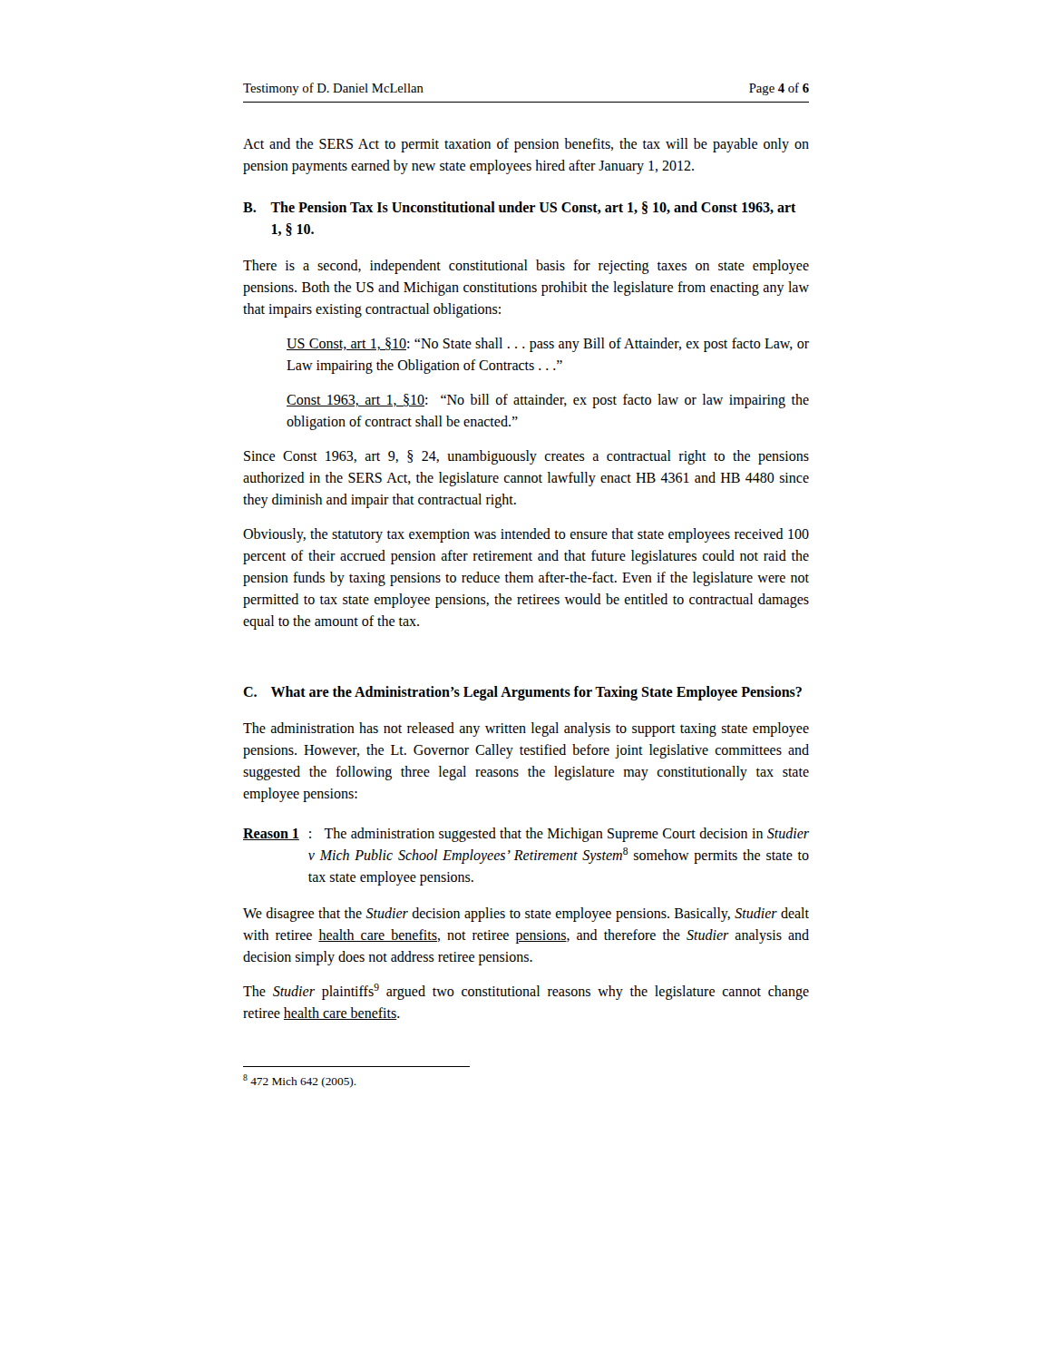Testimony of D. Daniel McLellan
Page 4 of 6
Act and the SERS Act to permit taxation of pension benefits, the tax will be payable only on pension payments earned by new state employees hired after January 1, 2012.
B.
The Pension Tax Is Unconstitutional under US Const, art 1, § 10, and Const 1963, art 1, § 10.
There is a second, independent constitutional basis for rejecting taxes on state employee pensions. Both the US and Michigan constitutions prohibit the legislature from enacting any law that impairs existing contractual obligations:
US Const, art 1, §10: “No State shall . . . pass any Bill of Attainder, ex post facto Law, or Law impairing the Obligation of Contracts . . .”
Const 1963, art 1, §10: “No bill of attainder, ex post facto law or law impairing the obligation of contract shall be enacted.”
Since Const 1963, art 9, § 24, unambiguously creates a contractual right to the pensions authorized in the SERS Act, the legislature cannot lawfully enact HB 4361 and HB 4480 since they diminish and impair that contractual right.
Obviously, the statutory tax exemption was intended to ensure that state employees received 100 percent of their accrued pension after retirement and that future legislatures could not raid the pension funds by taxing pensions to reduce them after-the-fact. Even if the legislature were not permitted to tax state employee pensions, the retirees would be entitled to contractual damages equal to the amount of the tax.
C.
What are the Administration’s Legal Arguments for Taxing State Employee Pensions?
The administration has not released any written legal analysis to support taxing state employee pensions. However, the Lt. Governor Calley testified before joint legislative committees and suggested the following three legal reasons the legislature may constitutionally tax state employee pensions:
Reason 1
: The administration suggested that the Michigan Supreme Court decision in Studier v Mich Public School Employees’ Retirement System8 somehow permits the state to tax state employee pensions.
We disagree that the Studier decision applies to state employee pensions. Basically, Studier dealt with retiree health care benefits, not retiree pensions, and therefore the Studier analysis and decision simply does not address retiree pensions.
The Studier plaintiffs9 argued two constitutional reasons why the legislature cannot change retiree health care benefits.
8 472 Mich 642 (2005).